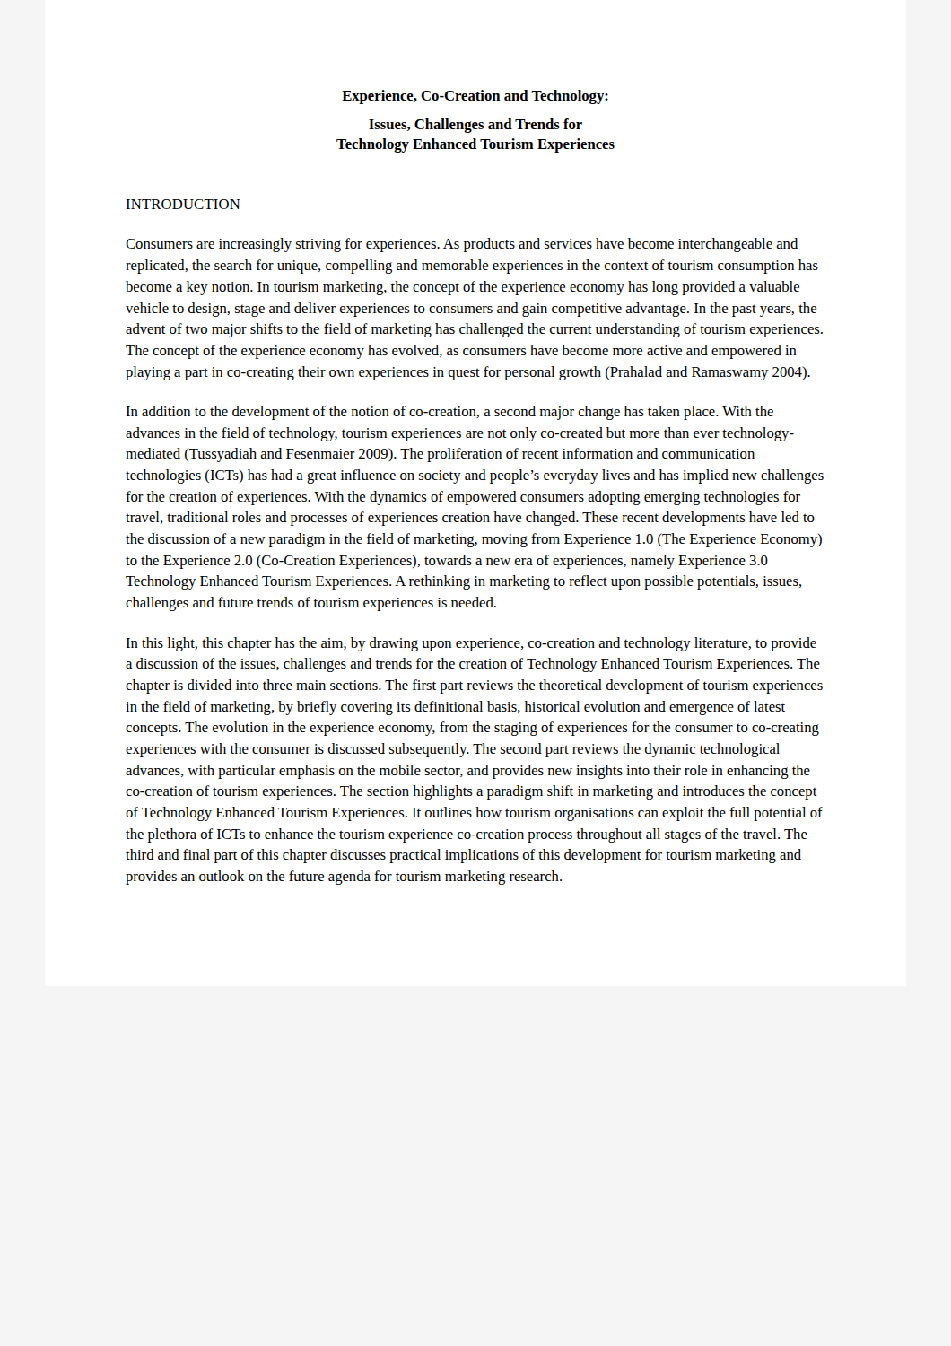Experience, Co-Creation and Technology:
Issues, Challenges and Trends for
Technology Enhanced Tourism Experiences
Introduction
Consumers are increasingly striving for experiences. As products and services have become interchangeable and replicated, the search for unique, compelling and memorable experiences in the context of tourism consumption has become a key notion. In tourism marketing, the concept of the experience economy has long provided a valuable vehicle to design, stage and deliver experiences to consumers and gain competitive advantage. In the past years, the advent of two major shifts to the field of marketing has challenged the current understanding of tourism experiences. The concept of the experience economy has evolved, as consumers have become more active and empowered in playing a part in co-creating their own experiences in quest for personal growth (Prahalad and Ramaswamy 2004).
In addition to the development of the notion of co-creation, a second major change has taken place. With the advances in the field of technology, tourism experiences are not only co-created but more than ever technology-mediated (Tussyadiah and Fesenmaier 2009). The proliferation of recent information and communication technologies (ICTs) has had a great influence on society and people’s everyday lives and has implied new challenges for the creation of experiences. With the dynamics of empowered consumers adopting emerging technologies for travel, traditional roles and processes of experiences creation have changed. These recent developments have led to the discussion of a new paradigm in the field of marketing, moving from Experience 1.0 (The Experience Economy) to the Experience 2.0 (Co-Creation Experiences), towards a new era of experiences, namely Experience 3.0 Technology Enhanced Tourism Experiences. A rethinking in marketing to reflect upon possible potentials, issues, challenges and future trends of tourism experiences is needed.
In this light, this chapter has the aim, by drawing upon experience, co-creation and technology literature, to provide a discussion of the issues, challenges and trends for the creation of Technology Enhanced Tourism Experiences. The chapter is divided into three main sections. The first part reviews the theoretical development of tourism experiences in the field of marketing, by briefly covering its definitional basis, historical evolution and emergence of latest concepts. The evolution in the experience economy, from the staging of experiences for the consumer to co-creating experiences with the consumer is discussed subsequently. The second part reviews the dynamic technological advances, with particular emphasis on the mobile sector, and provides new insights into their role in enhancing the co-creation of tourism experiences. The section highlights a paradigm shift in marketing and introduces the concept of Technology Enhanced Tourism Experiences. It outlines how tourism organisations can exploit the full potential of the plethora of ICTs to enhance the tourism experience co-creation process throughout all stages of the travel. The third and final part of this chapter discusses practical implications of this development for tourism marketing and provides an outlook on the future agenda for tourism marketing research.